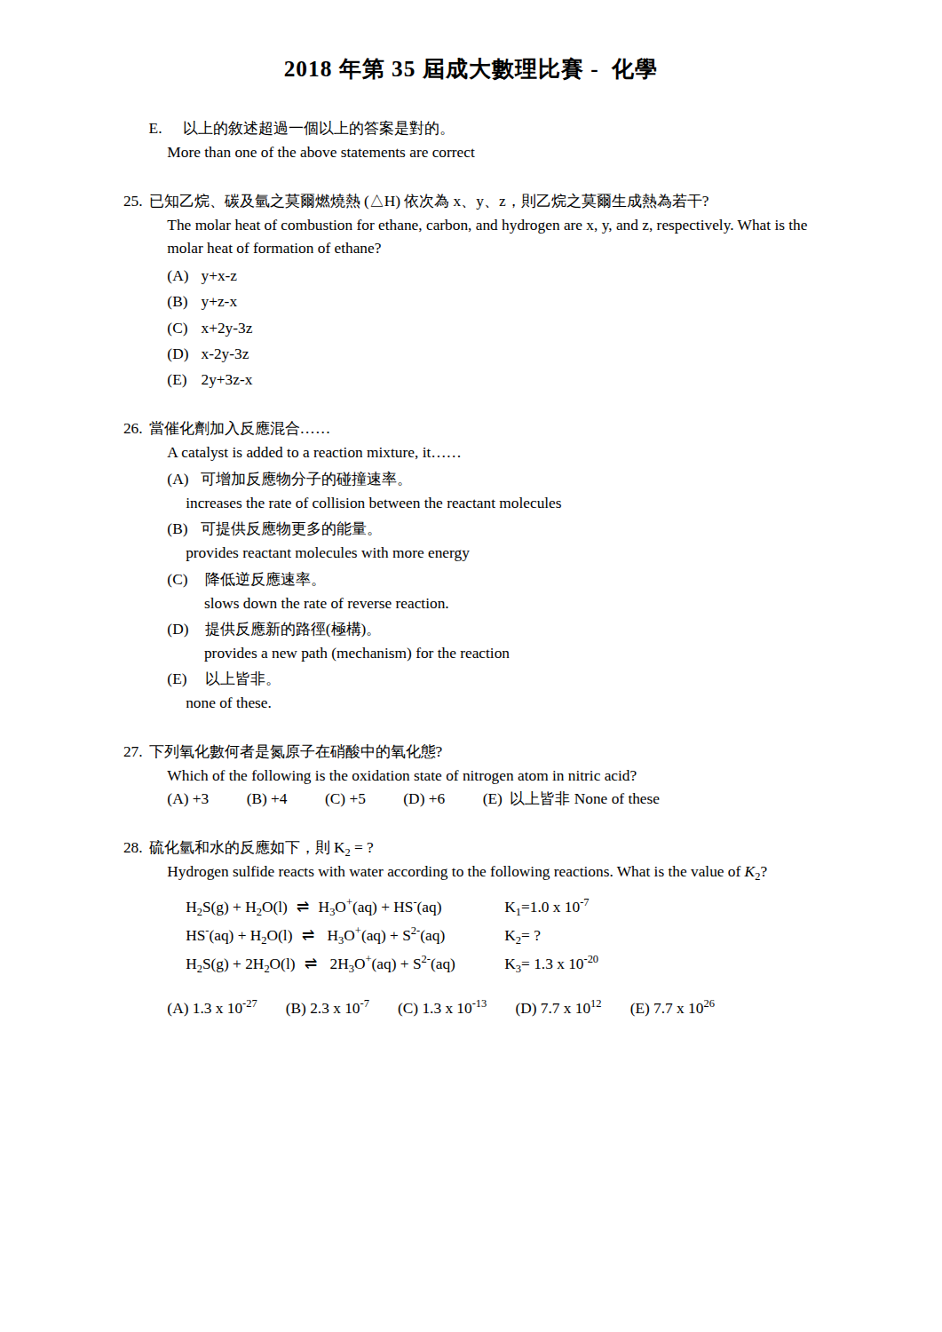2018 年第 35 屆成大數理比賽 - 化學
E. 以上的敘述超過一個以上的答案是對的。 More than one of the above statements are correct
25. 已知乙烷、碳及氫之莫爾燃燒熱 (△H) 依次為 x、y、z，則乙烷之莫爾生成熱為若干? The molar heat of combustion for ethane, carbon, and hydrogen are x, y, and z, respectively. What is the molar heat of formation of ethane?
(A) y+x-z
(B) y+z-x
(C) x+2y-3z
(D) x-2y-3z
(E) 2y+3z-x
26. 當催化劑加入反應混合…… A catalyst is added to a reaction mixture, it……
(A) 可增加反應物分子的碰撞速率。 increases the rate of collision between the reactant molecules
(B) 可提供反應物更多的能量。 provides reactant molecules with more energy
(C) 降低逆反應速率。 slows down the rate of reverse reaction.
(D) 提供反應新的路徑(極構)。 provides a new path (mechanism) for the reaction
(E) 以上皆非。 none of these.
27. 下列氧化數何者是氮原子在硝酸中的氧化態? Which of the following is the oxidation state of nitrogen atom in nitric acid?
(A) +3 (B) +4 (C) +5 (D) +6 (E) 以上皆非 None of these
28. 硫化氫和水的反應如下，則 K2 = ? Hydrogen sulfide reacts with water according to the following reactions. What is the value of K2?
| H 2 S(g) + H 2 O(l) ⇌ H 3 O + (aq) + HS - (aq) | K 1 =1.0 x 10 -7 |
| HS - (aq) + H 2 O(l) ⇌ H 3 O + (aq) + S 2- (aq) | K 2 = ? |
| H 2 S(g) + 2H 2 O(l) ⇌ 2H 3 O + (aq) + S 2- (aq) | K 3 = 1.3 x 10 -20 |
(A) 1.3 x 10-27 (B) 2.3 x 10-7 (C) 1.3 x 10-13 (D) 7.7 x 1012 (E) 7.7 x 1026